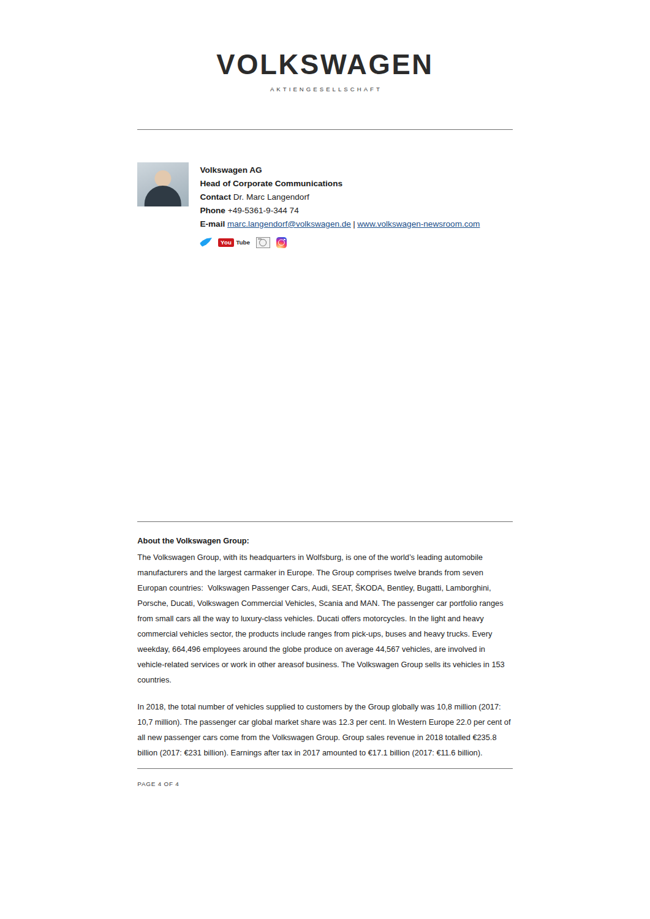VOLKSWAGEN
AKTIENGESELLSCHAFT
Volkswagen AG
Head of Corporate Communications
Contact Dr. Marc Langendorf
Phone +49-5361-9-344 74
E-mail marc.langendorf@volkswagen.de|www.volkswagen-newsroom.com
You Tube
About the Volkswagen Group:
The Volkswagen Group, with its headquarters in Wolfsburg, is one of the world’s leading automobile manufacturers and the largest carmaker in Europe. The Group comprises twelve brands from seven Europan countries: Volkswagen Passenger Cars, Audi, SEAT, ŠKODA, Bentley, Bugatti, Lamborghini, Porsche, Ducati, Volkswagen Commercial Vehicles, Scania and MAN. The passenger car portfolio ranges from small cars all the way to luxury-class vehicles. Ducati offers motorcycles. In the light and heavy commercial vehicles sector, the products include ranges from pick-ups, buses and heavy trucks. Every weekday, 664,496 employees around the globe produce on average 44,567 vehicles, are involved in vehicle-related services or work in other areasof business. The Volkswagen Group sells its vehicles in 153 countries.
In 2018, the total number of vehicles supplied to customers by the Group globally was 10,8 million (2017: 10,7 million). The passenger car global market share was 12.3 per cent. In Western Europe 22.0 per cent of all new passenger cars come from the Volkswagen Group. Group sales revenue in 2018 totalled €235.8 billion (2017: €231 billion). Earnings after tax in 2017 amounted to €17.1 billion (2017: €11.6 billion).
Page 4 of 4